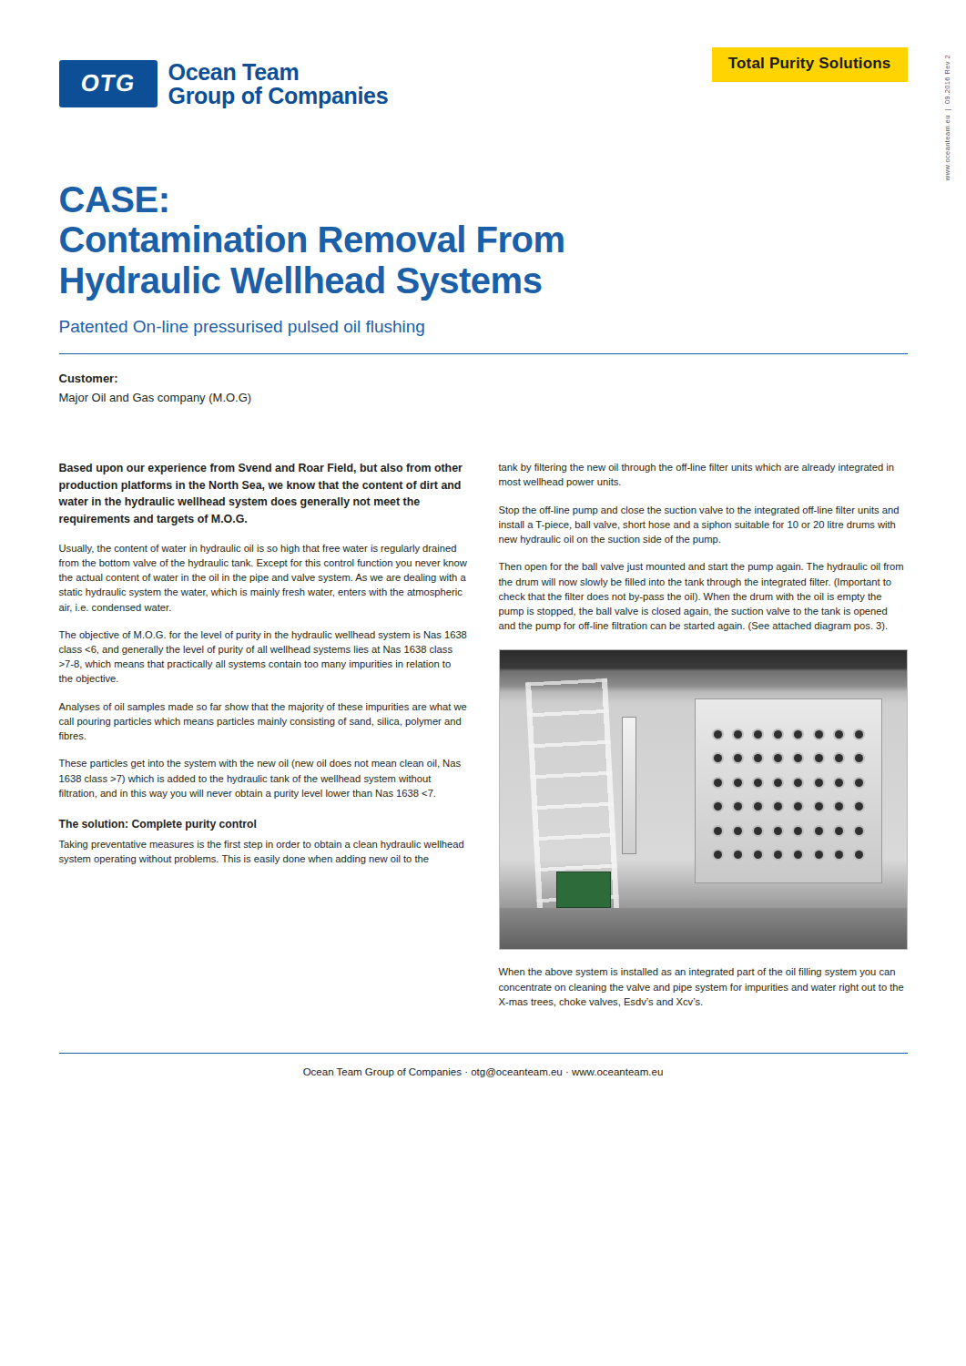www.oceanteam.eu | 09.2016 Rev 2
OTG
Ocean Team
Group of Companies
Total Purity Solutions
CASE:
Contamination Removal From
Hydraulic Wellhead Systems
Patented On-line pressurised pulsed oil flushing
Customer:
Major Oil and Gas company (M.O.G)
Based upon our experience from Svend and Roar Field, but also from other production platforms in the North Sea, we know that the content of dirt and water in the hydraulic wellhead system does generally not meet the requirements and targets of M.O.G.
Usually, the content of water in hydraulic oil is so high that free water is regularly drained from the bottom valve of the hydraulic tank. Except for this control function you never know the actual content of water in the oil in the pipe and valve system. As we are dealing with a static hydraulic system the water, which is mainly fresh water, enters with the atmospheric air, i.e. condensed water.
The objective of M.O.G. for the level of purity in the hydraulic wellhead system is Nas 1638 class <6, and generally the level of purity of all wellhead systems lies at Nas 1638 class >7-8, which means that practically all systems contain too many impurities in relation to the objective.
Analyses of oil samples made so far show that the majority of these impurities are what we call pouring particles which means particles mainly consisting of sand, silica, polymer and fibres.
These particles get into the system with the new oil (new oil does not mean clean oil, Nas 1638 class >7) which is added to the hydraulic tank of the wellhead system without filtration, and in this way you will never obtain a purity level lower than Nas 1638 <7.
The solution: Complete purity control
Taking preventative measures is the first step in order to obtain a clean hydraulic wellhead system operating without problems. This is easily done when adding new oil to the
tank by filtering the new oil through the off-line filter units which are already integrated in most wellhead power units.
Stop the off-line pump and close the suction valve to the integrated off-line filter units and install a T-piece, ball valve, short hose and a siphon suitable for 10 or 20 litre drums with new hydraulic oil on the suction side of the pump.
Then open for the ball valve just mounted and start the pump again. The hydraulic oil from the drum will now slowly be filled into the tank through the integrated filter. (Important to check that the filter does not by-pass the oil). When the drum with the oil is empty the pump is stopped, the ball valve is closed again, the suction valve to the tank is opened and the pump for off-line filtration can be started again. (See attached diagram pos. 3).
When the above system is installed as an integrated part of the oil filling system you can concentrate on cleaning the valve and pipe system for impurities and water right out to the X-mas trees, choke valves, Esdv’s and Xcv’s.
Ocean Team Group of Companies · otg@oceanteam.eu · www.oceanteam.eu